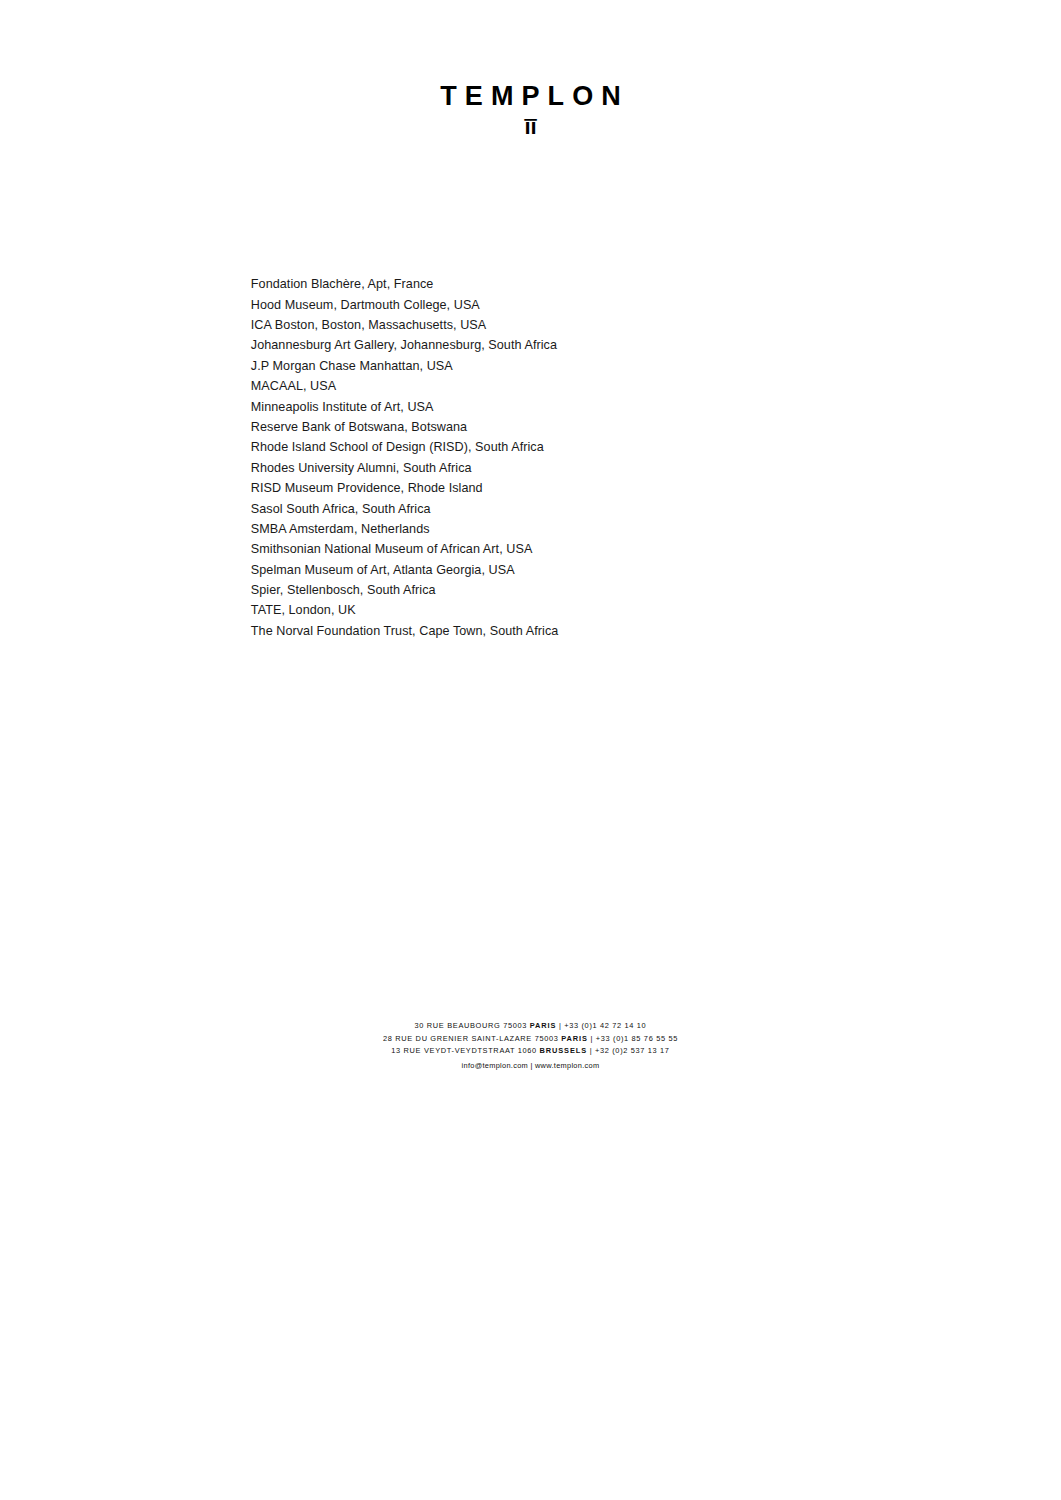TEMPLON
īī
Fondation Blachère, Apt, France
Hood Museum, Dartmouth College, USA
ICA Boston, Boston, Massachusetts, USA
Johannesburg Art Gallery, Johannesburg, South Africa
J.P Morgan Chase Manhattan, USA
MACAAL, USA
Minneapolis Institute of Art, USA
Reserve Bank of Botswana, Botswana
Rhode Island School of Design (RISD), South Africa
Rhodes University Alumni, South Africa
RISD Museum Providence, Rhode Island
Sasol South Africa, South Africa
SMBA Amsterdam, Netherlands
Smithsonian National Museum of African Art, USA
Spelman Museum of Art, Atlanta Georgia, USA
Spier, Stellenbosch, South Africa
TATE, London, UK
The Norval Foundation Trust, Cape Town, South Africa
30 RUE BEAUBOURG 75003 PARIS | +33 (0)1 42 72 14 10
28 RUE DU GRENIER SAINT-LAZARE 75003 PARIS | +33 (0)1 85 76 55 55
13 RUE VEYDT-VEYDTSTRAAT 1060 BRUSSELS | +32 (0)2 537 13 17
info@templon.com | www.templon.com